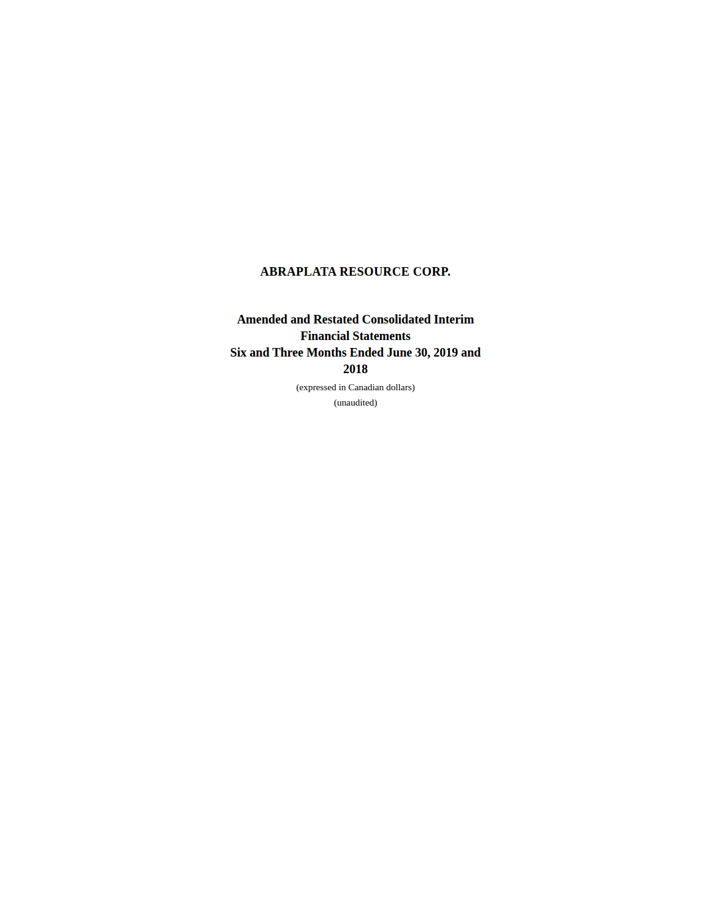ABRAPLATA RESOURCE CORP.
Amended and Restated Consolidated Interim
Financial Statements
Six and Three Months Ended June 30, 2019 and
2018
(expressed in Canadian dollars)
(unaudited)